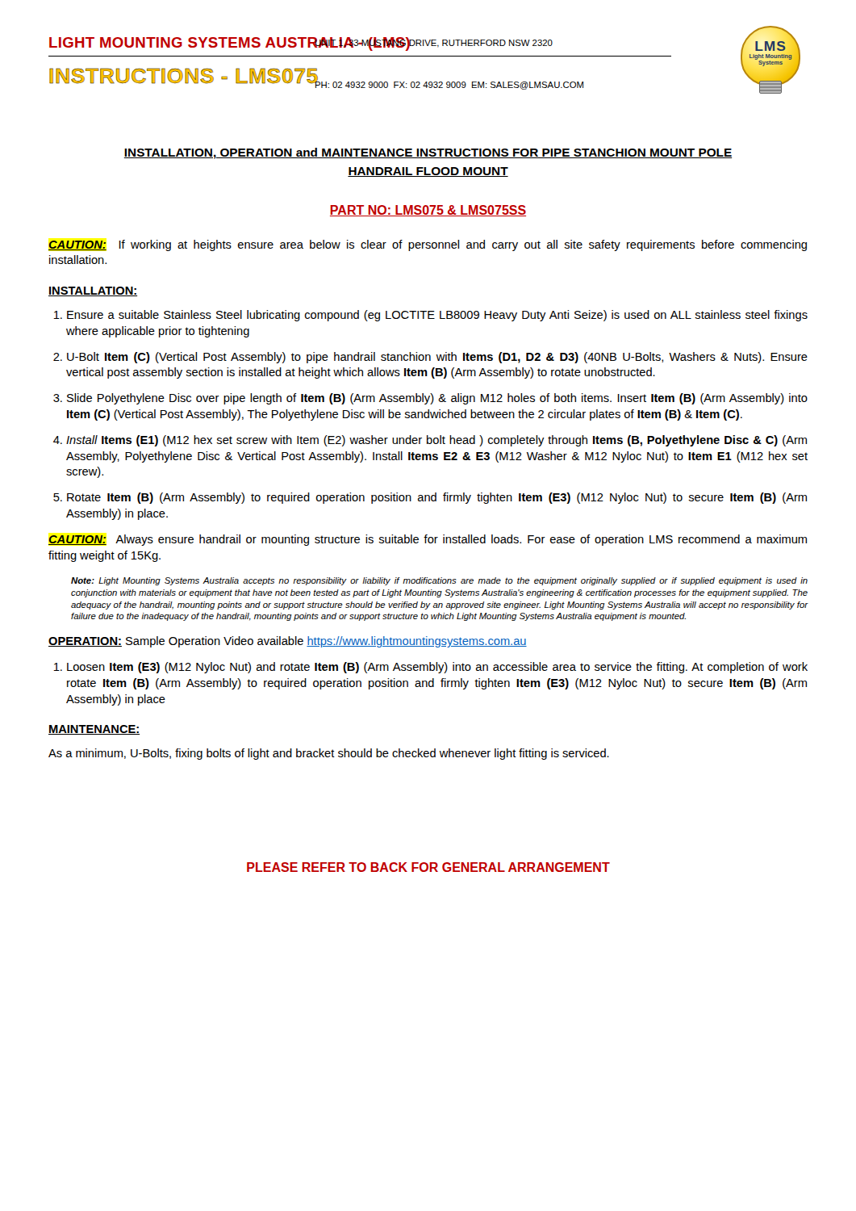LIGHT MOUNTING SYSTEMS AUSTRALIA - (LMS)
UNIT 1, 33 MUSTANG DRIVE, RUTHERFORD NSW 2320
INSTRUCTIONS - LMS075
PH: 02 4932 9000 FX: 02 4932 9009 EM: SALES@LMSAU.COM
LMS
Light Mounting
Systems
INSTALLATION, OPERATION and MAINTENANCE INSTRUCTIONS FOR PIPE STANCHION MOUNT POLE
HANDRAIL FLOOD MOUNT
PART NO: LMS075 & LMS075SS
CAUTION: If working at heights ensure area below is clear of personnel and carry out all site safety requirements before commencing installation.
INSTALLATION:
Ensure a suitable Stainless Steel lubricating compound (eg LOCTITE LB8009 Heavy Duty Anti Seize) is used on ALL stainless steel fixings where applicable prior to tightening
U-Bolt Item (C) (Vertical Post Assembly) to pipe handrail stanchion with Items (D1, D2 & D3) (40NB U-Bolts, Washers & Nuts). Ensure vertical post assembly section is installed at height which allows Item (B) (Arm Assembly) to rotate unobstructed.
Slide Polyethylene Disc over pipe length of Item (B) (Arm Assembly) & align M12 holes of both items. Insert Item (B) (Arm Assembly) into Item (C) (Vertical Post Assembly), The Polyethylene Disc will be sandwiched between the 2 circular plates of Item (B) & Item (C).
Install Items (E1) (M12 hex set screw with Item (E2) washer under bolt head ) completely through Items (B, Polyethylene Disc & C) (Arm Assembly, Polyethylene Disc & Vertical Post Assembly). Install Items E2 & E3 (M12 Washer & M12 Nyloc Nut) to Item E1 (M12 hex set screw).
Rotate Item (B) (Arm Assembly) to required operation position and firmly tighten Item (E3) (M12 Nyloc Nut) to secure Item (B) (Arm Assembly) in place.
CAUTION: Always ensure handrail or mounting structure is suitable for installed loads. For ease of operation LMS recommend a maximum fitting weight of 15Kg.
Note: Light Mounting Systems Australia accepts no responsibility or liability if modifications are made to the equipment originally supplied or if supplied equipment is used in conjunction with materials or equipment that have not been tested as part of Light Mounting Systems Australia's engineering & certification processes for the equipment supplied. The adequacy of the handrail, mounting points and or support structure should be verified by an approved site engineer. Light Mounting Systems Australia will accept no responsibility for failure due to the inadequacy of the handrail, mounting points and or support structure to which Light Mounting Systems Australia equipment is mounted.
OPERATION: Sample Operation Video available https://www.lightmountingsystems.com.au
Loosen Item (E3) (M12 Nyloc Nut) and rotate Item (B) (Arm Assembly) into an accessible area to service the fitting. At completion of work rotate Item (B) (Arm Assembly) to required operation position and firmly tighten Item (E3) (M12 Nyloc Nut) to secure Item (B) (Arm Assembly) in place
MAINTENANCE:
As a minimum, U-Bolts, fixing bolts of light and bracket should be checked whenever light fitting is serviced.
PLEASE REFER TO BACK FOR GENERAL ARRANGEMENT